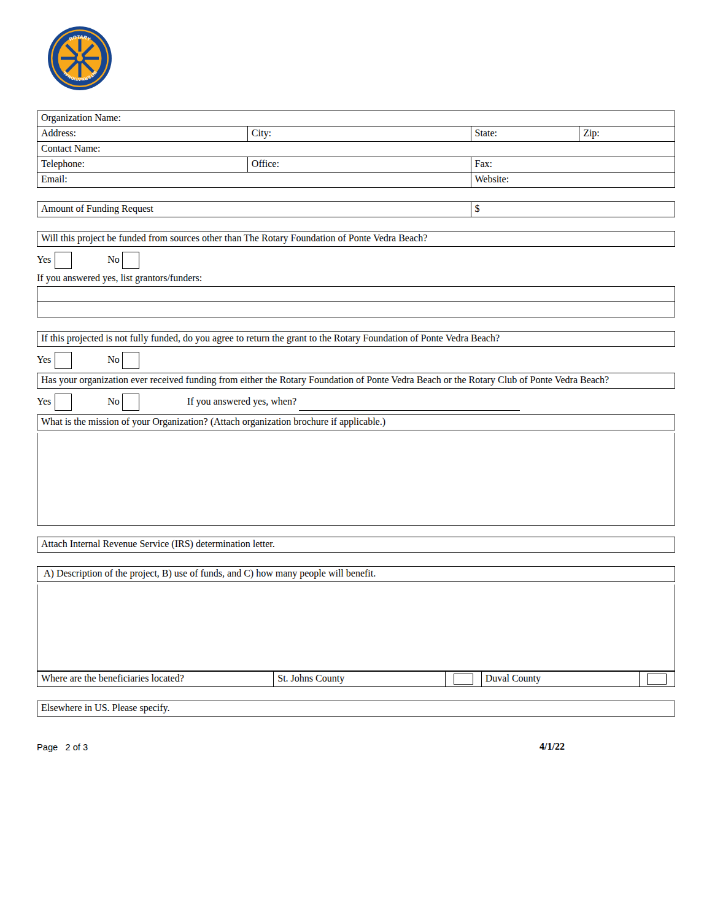ROTARY INTERNATIONAL
| Organization Name: |
| Address: | City: | State: | Zip: |
| Contact Name: |
| Telephone: | Office: | Fax: |
| Email: | Website: |
| Amount of Funding Request | $ |
| Will this project be funded from sources other than The Rotary Foundation of Ponte Vedra Beach? |
Yes No
If you answered yes, list grantors/funders:
| If this projected is not fully funded, do you agree to return the grant to the Rotary Foundation of Ponte Vedra Beach? |
Yes No
| Has your organization ever received funding from either the Rotary Foundation of Ponte Vedra Beach or the Rotary Club of Ponte Vedra Beach? |
Yes No If you answered yes, when?
| What is the mission of your Organization? (Attach organization brochure if applicable.) |
| Attach Internal Revenue Service (IRS) determination letter. |
| A) Description of the project, B) use of funds, and C) how many people will benefit. |
| Where are the beneficiaries located? | St. Johns County | | Duval County | |
| Elsewhere in US. Please specify. |
Page 2 of 3
4/1/22